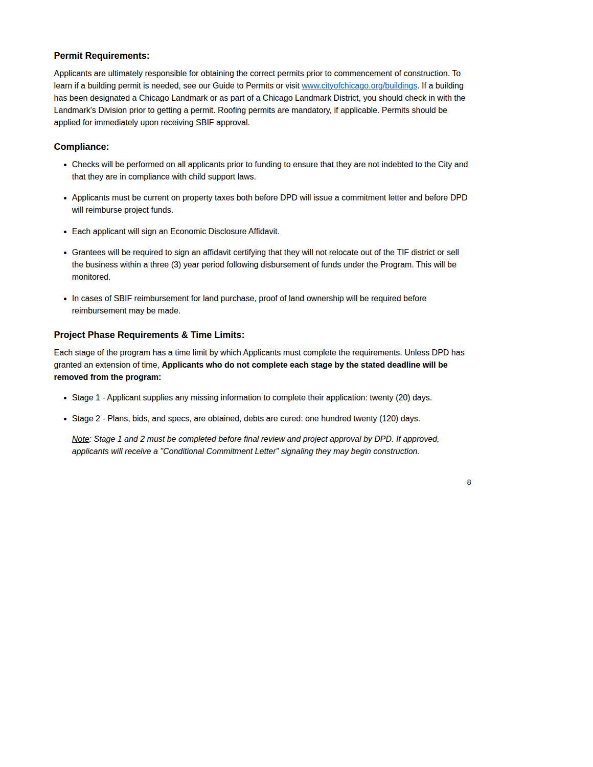Permit Requirements:
Applicants are ultimately responsible for obtaining the correct permits prior to commencement of construction. To learn if a building permit is needed, see our Guide to Permits or visit www.cityofchicago.org/buildings. If a building has been designated a Chicago Landmark or as part of a Chicago Landmark District, you should check in with the Landmark's Division prior to getting a permit. Roofing permits are mandatory, if applicable. Permits should be applied for immediately upon receiving SBIF approval.
Compliance:
Checks will be performed on all applicants prior to funding to ensure that they are not indebted to the City and that they are in compliance with child support laws.
Applicants must be current on property taxes both before DPD will issue a commitment letter and before DPD will reimburse project funds.
Each applicant will sign an Economic Disclosure Affidavit.
Grantees will be required to sign an affidavit certifying that they will not relocate out of the TIF district or sell the business within a three (3) year period following disbursement of funds under the Program. This will be monitored.
In cases of SBIF reimbursement for land purchase, proof of land ownership will be required before reimbursement may be made.
Project Phase Requirements & Time Limits:
Each stage of the program has a time limit by which Applicants must complete the requirements. Unless DPD has granted an extension of time, Applicants who do not complete each stage by the stated deadline will be removed from the program:
Stage 1 - Applicant supplies any missing information to complete their application: twenty (20) days.
Stage 2 - Plans, bids, and specs, are obtained, debts are cured: one hundred twenty (120) days.
Note: Stage 1 and 2 must be completed before final review and project approval by DPD. If approved, applicants will receive a "Conditional Commitment Letter" signaling they may begin construction.
8